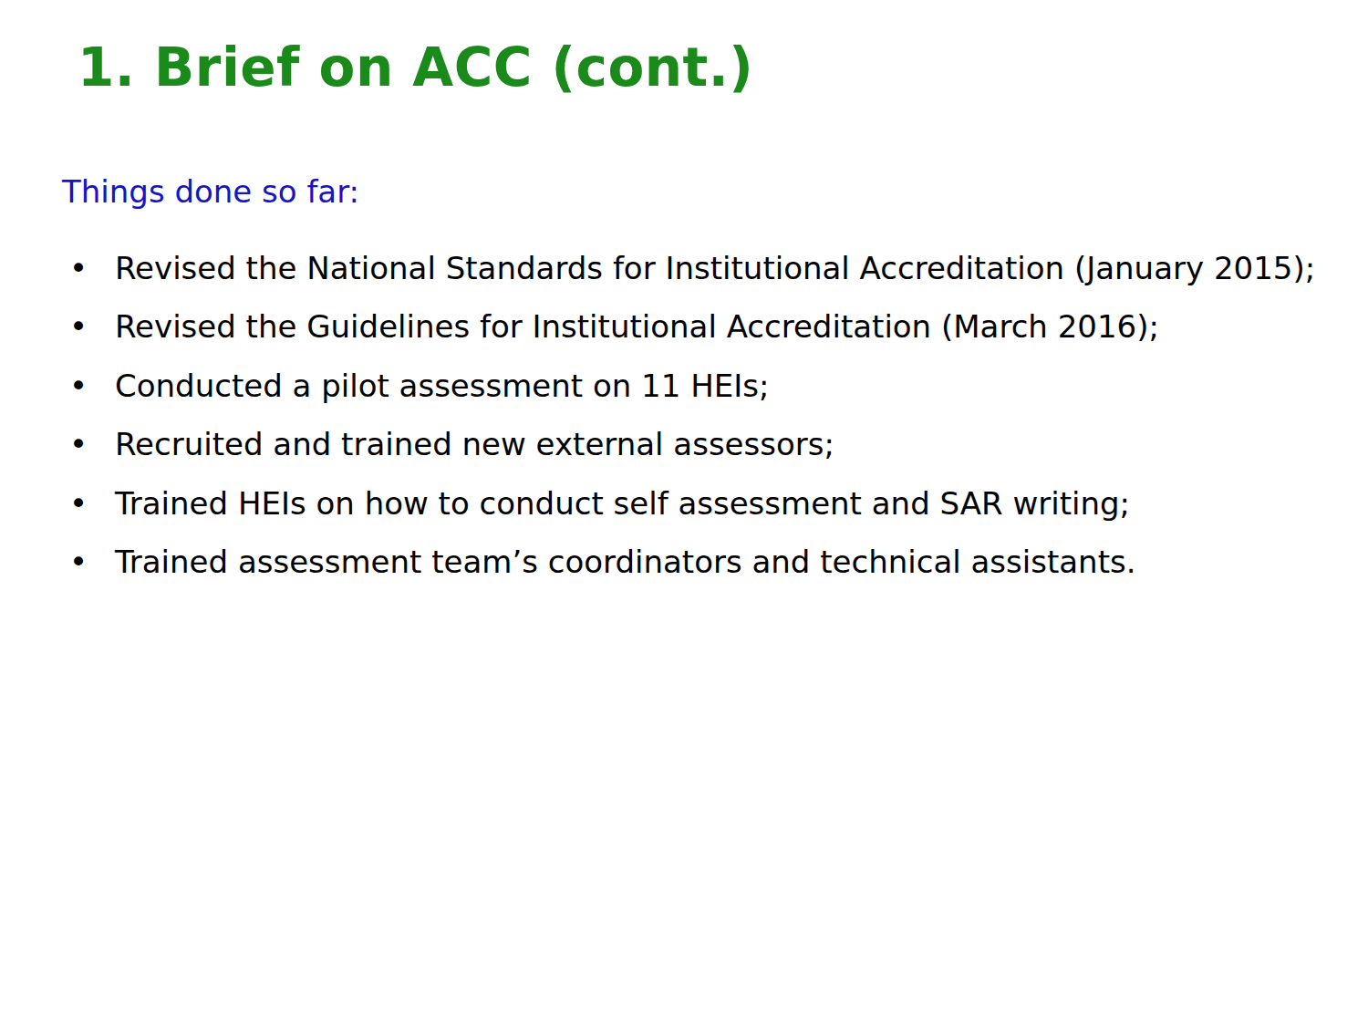1. Brief on ACC (cont.)
Things done so far:
Revised the National Standards for Institutional Accreditation (January 2015);
Revised the Guidelines for Institutional Accreditation (March 2016);
Conducted a pilot assessment on 11 HEIs;
Recruited and trained new external assessors;
Trained HEIs on how to conduct self assessment and SAR writing;
Trained assessment team’s coordinators and technical assistants.